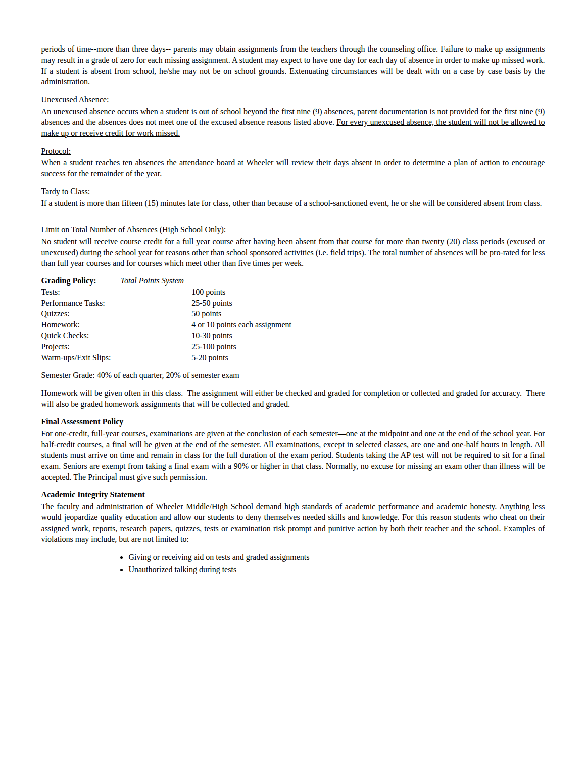periods of time--more than three days-- parents may obtain assignments from the teachers through the counseling office. Failure to make up assignments may result in a grade of zero for each missing assignment. A student may expect to have one day for each day of absence in order to make up missed work. If a student is absent from school, he/she may not be on school grounds. Extenuating circumstances will be dealt with on a case by case basis by the administration.
Unexcused Absence:
An unexcused absence occurs when a student is out of school beyond the first nine (9) absences, parent documentation is not provided for the first nine (9) absences and the absences does not meet one of the excused absence reasons listed above. For every unexcused absence, the student will not be allowed to make up or receive credit for work missed.
Protocol:
When a student reaches ten absences the attendance board at Wheeler will review their days absent in order to determine a plan of action to encourage success for the remainder of the year.
Tardy to Class:
If a student is more than fifteen (15) minutes late for class, other than because of a school-sanctioned event, he or she will be considered absent from class.
Limit on Total Number of Absences (High School Only):
No student will receive course credit for a full year course after having been absent from that course for more than twenty (20) class periods (excused or unexcused) during the school year for reasons other than school sponsored activities (i.e. field trips). The total number of absences will be pro-rated for less than full year courses and for courses which meet other than five times per week.
Grading Policy: Total Points System
| Tests: | 100 points |
| Performance Tasks: | 25-50 points |
| Quizzes: | 50 points |
| Homework: | 4 or 10 points each assignment |
| Quick Checks: | 10-30 points |
| Projects: | 25-100 points |
| Warm-ups/Exit Slips: | 5-20 points |
Semester Grade: 40% of each quarter, 20% of semester exam
Homework will be given often in this class. The assignment will either be checked and graded for completion or collected and graded for accuracy. There will also be graded homework assignments that will be collected and graded.
Final Assessment Policy
For one-credit, full-year courses, examinations are given at the conclusion of each semester—one at the midpoint and one at the end of the school year. For half-credit courses, a final will be given at the end of the semester. All examinations, except in selected classes, are one and one-half hours in length. All students must arrive on time and remain in class for the full duration of the exam period. Students taking the AP test will not be required to sit for a final exam. Seniors are exempt from taking a final exam with a 90% or higher in that class. Normally, no excuse for missing an exam other than illness will be accepted. The Principal must give such permission.
Academic Integrity Statement
The faculty and administration of Wheeler Middle/High School demand high standards of academic performance and academic honesty. Anything less would jeopardize quality education and allow our students to deny themselves needed skills and knowledge. For this reason students who cheat on their assigned work, reports, research papers, quizzes, tests or examination risk prompt and punitive action by both their teacher and the school. Examples of violations may include, but are not limited to:
Giving or receiving aid on tests and graded assignments
Unauthorized talking during tests